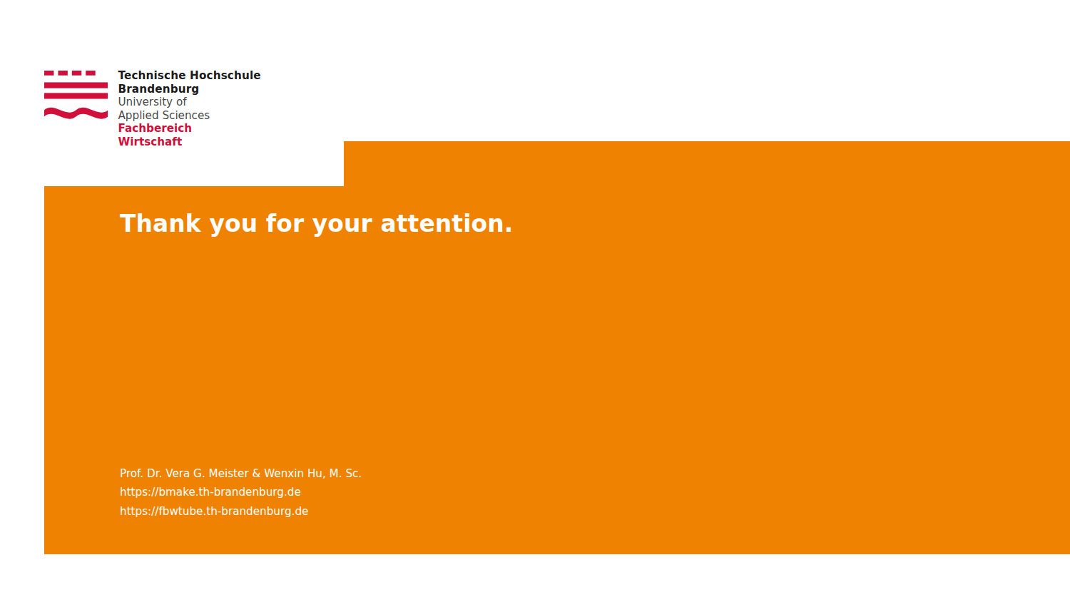Technische Hochschule
Brandenburg
University of
Applied Sciences
Fachbereich
Wirtschaft
Thank you for your attention.
Prof. Dr. Vera G. Meister & Wenxin Hu, M. Sc.
https://bmake.th-brandenburg.de
https://fbwtube.th-brandenburg.de